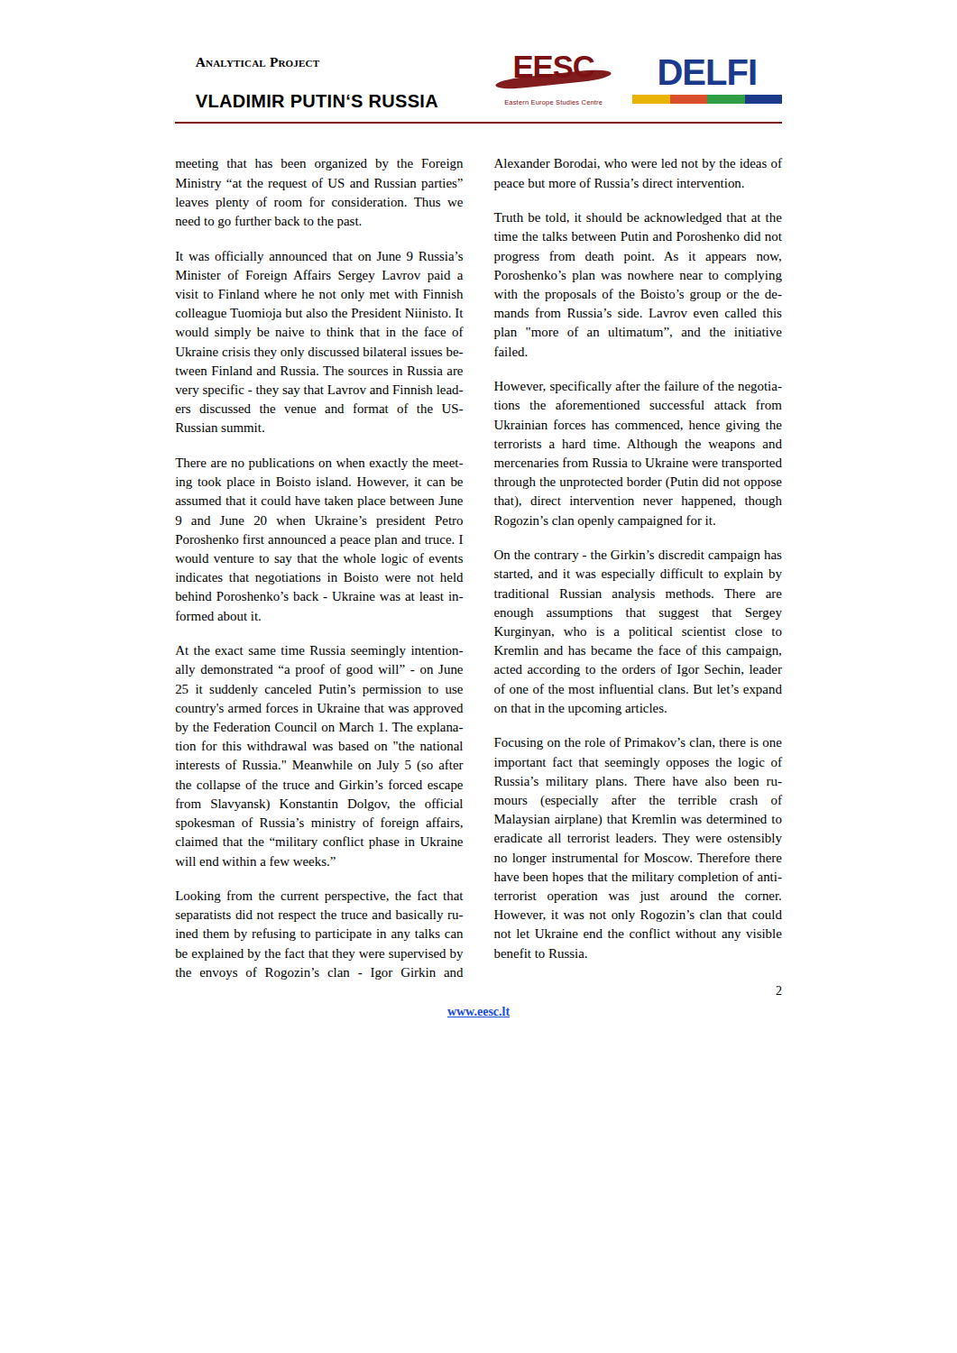Analytical Project
Vladimir Putin‘s Russia
EESC
Eastern Europe Studies Centre
DELFI
meeting that has been organized by the Foreign Ministry “at the request of US and Russian parties” leaves plenty of room for consideration. Thus we need to go further back to the past.
It was officially announced that on June 9 Russia’s Minister of Foreign Affairs Sergey Lavrov paid a visit to Finland where he not only met with Finnish colleague Tuomioja but also the President Niinisto. It would simply be naive to think that in the face of Ukraine crisis they only discussed bilateral issues between Finland and Russia. The sources in Russia are very specific - they say that Lavrov and Finnish leaders discussed the venue and format of the US-Russian summit.
There are no publications on when exactly the meeting took place in Boisto island. However, it can be assumed that it could have taken place between June 9 and June 20 when Ukraine’s president Petro Poroshenko first announced a peace plan and truce. I would venture to say that the whole logic of events indicates that negotiations in Boisto were not held behind Poroshenko’s back - Ukraine was at least informed about it.
At the exact same time Russia seemingly intentionally demonstrated “a proof of good will” - on June 25 it suddenly canceled Putin’s permission to use country's armed forces in Ukraine that was approved by the Federation Council on March 1. The explanation for this withdrawal was based on "the national interests of Russia." Meanwhile on July 5 (so after the collapse of the truce and Girkin’s forced escape from Slavyansk) Konstantin Dolgov, the official spokesman of Russia’s ministry of foreign affairs, claimed that the “military conflict phase in Ukraine will end within a few weeks.”
Looking from the current perspective, the fact that separatists did not respect the truce and basically ruined them by refusing to participate in any talks can be explained by the fact that they were supervised by the envoys of Rogozin’s clan - Igor Girkin and Alexander Borodai, who were led not by the ideas of peace but more of Russia’s direct intervention.
Truth be told, it should be acknowledged that at the time the talks between Putin and Poroshenko did not progress from death point. As it appears now, Poroshenko’s plan was nowhere near to complying with the proposals of the Boisto’s group or the demands from Russia’s side. Lavrov even called this plan "more of an ultimatum”, and the initiative failed.
However, specifically after the failure of the negotiations the aforementioned successful attack from Ukrainian forces has commenced, hence giving the terrorists a hard time. Although the weapons and mercenaries from Russia to Ukraine were transported through the unprotected border (Putin did not oppose that), direct intervention never happened, though Rogozin’s clan openly campaigned for it.
On the contrary - the Girkin’s discredit campaign has started, and it was especially difficult to explain by traditional Russian analysis methods. There are enough assumptions that suggest that Sergey Kurginyan, who is a political scientist close to Kremlin and has became the face of this campaign, acted according to the orders of Igor Sechin, leader of one of the most influential clans. But let’s expand on that in the upcoming articles.
Focusing on the role of Primakov’s clan, there is one important fact that seemingly opposes the logic of Russia’s military plans. There have also been rumours (especially after the terrible crash of Malaysian airplane) that Kremlin was determined to eradicate all terrorist leaders. They were ostensibly no longer instrumental for Moscow. Therefore there have been hopes that the military completion of anti-terrorist operation was just around the corner. However, it was not only Rogozin’s clan that could not let Ukraine end the conflict without any visible benefit to Russia.
2
www.eesc.lt